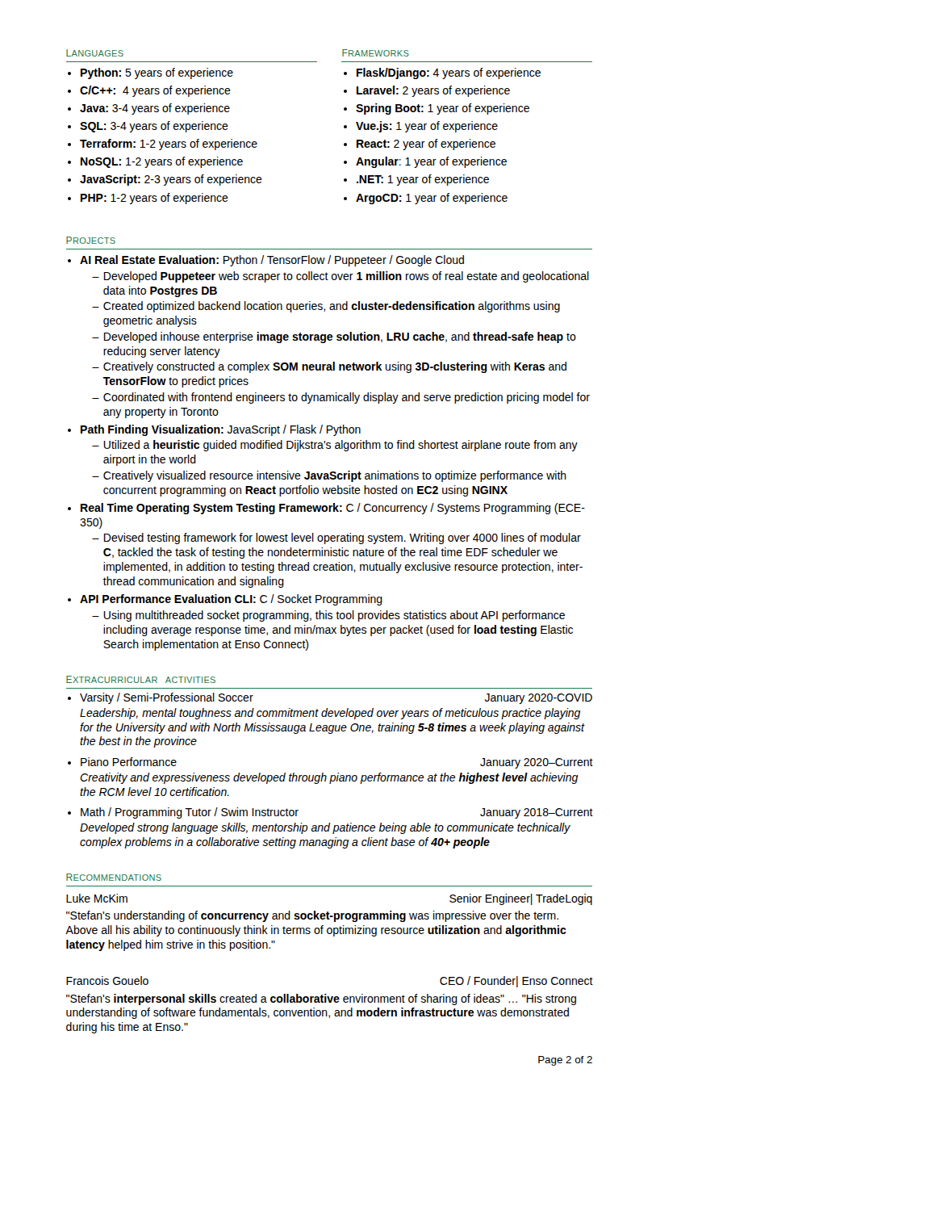Languages
Python: 5 years of experience
C/C++: 4 years of experience
Java: 3-4 years of experience
SQL: 3-4 years of experience
Terraform: 1-2 years of experience
NoSQL: 1-2 years of experience
JavaScript: 2-3 years of experience
PHP: 1-2 years of experience
Frameworks
Flask/Django: 4 years of experience
Laravel: 2 years of experience
Spring Boot: 1 year of experience
Vue.js: 1 year of experience
React: 2 year of experience
Angular: 1 year of experience
.NET: 1 year of experience
ArgoCD: 1 year of experience
Projects
AI Real Estate Evaluation: Python / TensorFlow / Puppeteer / Google Cloud
Developed Puppeteer web scraper to collect over 1 million rows of real estate and geolocational data into Postgres DB
Created optimized backend location queries, and cluster-dedensification algorithms using geometric analysis
Developed inhouse enterprise image storage solution, LRU cache, and thread-safe heap to reducing server latency
Creatively constructed a complex SOM neural network using 3D-clustering with Keras and TensorFlow to predict prices
Coordinated with frontend engineers to dynamically display and serve prediction pricing model for any property in Toronto
Path Finding Visualization: JavaScript / Flask / Python
Utilized a heuristic guided modified Dijkstra's algorithm to find shortest airplane route from any airport in the world
Creatively visualized resource intensive JavaScript animations to optimize performance with concurrent programming on React portfolio website hosted on EC2 using NGINX
Real Time Operating System Testing Framework: C / Concurrency / Systems Programming (ECE-350)
Devised testing framework for lowest level operating system. Writing over 4000 lines of modular C, tackled the task of testing the nondeterministic nature of the real time EDF scheduler we implemented, in addition to testing thread creation, mutually exclusive resource protection, inter-thread communication and signaling
API Performance Evaluation CLI: C / Socket Programming
Using multithreaded socket programming, this tool provides statistics about API performance including average response time, and min/max bytes per packet (used for load testing Elastic Search implementation at Enso Connect)
Extracurricular Activities
Varsity / Semi-Professional Soccer January 2020-COVID
Leadership, mental toughness and commitment developed over years of meticulous practice playing for the University and with North Mississauga League One, training 5-8 times a week playing against the best in the province
Piano Performance January 2020–Current
Creativity and expressiveness developed through piano performance at the highest level achieving the RCM level 10 certification.
Math / Programming Tutor / Swim Instructor January 2018–Current
Developed strong language skills, mentorship and patience being able to communicate technically complex problems in a collaborative setting managing a client base of 40+ people
Recommendations
Luke McKim Senior Engineer| TradeLogiq
"Stefan's understanding of concurrency and socket-programming was impressive over the term. Above all his ability to continuously think in terms of optimizing resource utilization and algorithmic latency helped him strive in this position."
Francois Gouelo CEO / Founder| Enso Connect
"Stefan's interpersonal skills created a collaborative environment of sharing of ideas" … "His strong understanding of software fundamentals, convention, and modern infrastructure was demonstrated during his time at Enso."
Page 2 of 2